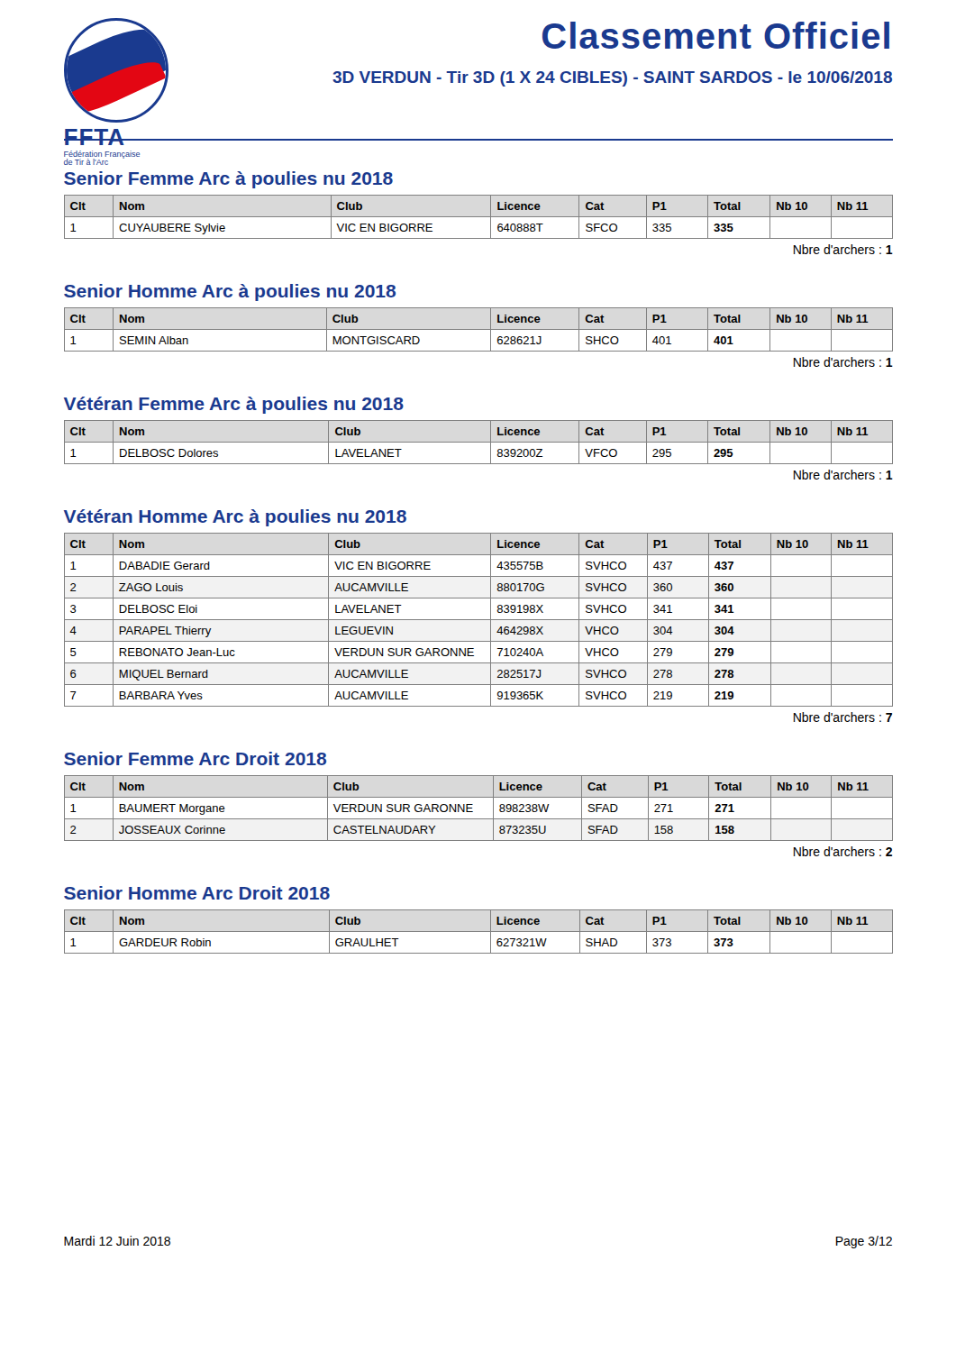FFTA
Fédération Française
de Tir à l'Arc
Classement Officiel
3D VERDUN - Tir 3D (1 X 24 CIBLES) - SAINT SARDOS - le 10/06/2018
Senior Femme Arc à poulies nu 2018
| Clt | Nom | Club | Licence | Cat | P1 | Total | Nb 10 | Nb 11 |
| --- | --- | --- | --- | --- | --- | --- | --- | --- |
| 1 | CUYAUBERE Sylvie | VIC EN BIGORRE | 640888T | SFCO | 335 | 335 | | |
Nbre d'archers : 1
Senior Homme Arc à poulies nu 2018
| Clt | Nom | Club | Licence | Cat | P1 | Total | Nb 10 | Nb 11 |
| --- | --- | --- | --- | --- | --- | --- | --- | --- |
| 1 | SEMIN Alban | MONTGISCARD | 628621J | SHCO | 401 | 401 | | |
Nbre d'archers : 1
Vétéran Femme Arc à poulies nu 2018
| Clt | Nom | Club | Licence | Cat | P1 | Total | Nb 10 | Nb 11 |
| --- | --- | --- | --- | --- | --- | --- | --- | --- |
| 1 | DELBOSC Dolores | LAVELANET | 839200Z | VFCO | 295 | 295 | | |
Nbre d'archers : 1
Vétéran Homme Arc à poulies nu 2018
| Clt | Nom | Club | Licence | Cat | P1 | Total | Nb 10 | Nb 11 |
| --- | --- | --- | --- | --- | --- | --- | --- | --- |
| 1 | DABADIE Gerard | VIC EN BIGORRE | 435575B | SVHCO | 437 | 437 | | |
| 2 | ZAGO Louis | AUCAMVILLE | 880170G | SVHCO | 360 | 360 | | |
| 3 | DELBOSC Eloi | LAVELANET | 839198X | SVHCO | 341 | 341 | | |
| 4 | PARAPEL Thierry | LEGUEVIN | 464298X | VHCO | 304 | 304 | | |
| 5 | REBONATO Jean-Luc | VERDUN SUR GARONNE | 710240A | VHCO | 279 | 279 | | |
| 6 | MIQUEL Bernard | AUCAMVILLE | 282517J | SVHCO | 278 | 278 | | |
| 7 | BARBARA Yves | AUCAMVILLE | 919365K | SVHCO | 219 | 219 | | |
Nbre d'archers : 7
Senior Femme Arc Droit 2018
| Clt | Nom | Club | Licence | Cat | P1 | Total | Nb 10 | Nb 11 |
| --- | --- | --- | --- | --- | --- | --- | --- | --- |
| 1 | BAUMERT Morgane | VERDUN SUR GARONNE | 898238W | SFAD | 271 | 271 | | |
| 2 | JOSSEAUX Corinne | CASTELNAUDARY | 873235U | SFAD | 158 | 158 | | |
Nbre d'archers : 2
Senior Homme Arc Droit 2018
| Clt | Nom | Club | Licence | Cat | P1 | Total | Nb 10 | Nb 11 |
| --- | --- | --- | --- | --- | --- | --- | --- | --- |
| 1 | GARDEUR Robin | GRAULHET | 627321W | SHAD | 373 | 373 | | |
Mardi 12 Juin 2018
Page 3/12